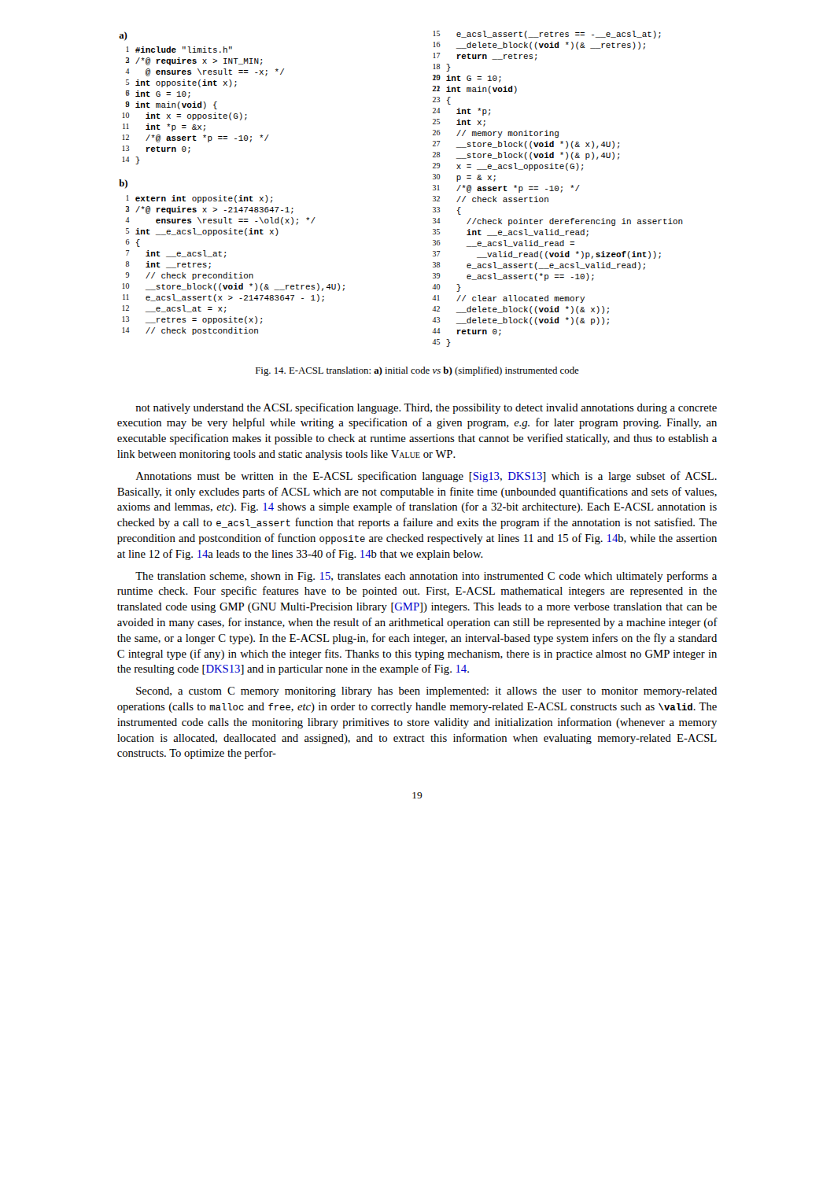a)
#include "limits.h"
/*@ requires x > INT_MIN;
@ ensures \result == -x; */
int opposite(int x);
int G = 10;
int main(void) {
int x = opposite(G);
int *p = &x;
/*@ assert *p == -10; */
return 0;
}
b)
extern int opposite(int x);
/*@ requires x > -2147483647-1;
ensures \result == -\old(x); */
int __e_acsl_opposite(int x)
{
int __e_acsl_at;
int __retres;
// check precondition
__store_block((void *)(& __retres),4U);
e_acsl_assert(x > -2147483647 - 1);
__e_acsl_at = x;
__retres = opposite(x);
// check postcondition
e_acsl_assert(__retres == -__e_acsl_at);
__delete_block((void *)(& __retres));
return __retres;
}
int G = 10;
int main(void)
{
int *p;
int x;
// memory monitoring
__store_block((void *)(& x),4U);
__store_block((void *)(& p),4U);
x = __e_acsl_opposite(G);
p = & x;
/*@ assert *p == -10; */
// check assertion
{
//check pointer dereferencing in assertion
int __e_acsl_valid_read;
__e_acsl_valid_read =
__valid_read((void *)p,sizeof(int));
e_acsl_assert(__e_acsl_valid_read);
e_acsl_assert(*p == -10);
}
// clear allocated memory
__delete_block((void *)(& x));
__delete_block((void *)(& p));
return 0;
}
Fig. 14. E-ACSL translation: a) initial code vs b) (simplified) instrumented code
not natively understand the ACSL specification language. Third, the possibility to detect invalid annotations during a concrete execution may be very helpful while writing a specification of a given program, e.g. for later program proving. Finally, an executable specification makes it possible to check at runtime assertions that cannot be verified statically, and thus to establish a link between monitoring tools and static analysis tools like Value or WP.
Annotations must be written in the E-ACSL specification language [Sig13, DKS13] which is a large subset of ACSL. Basically, it only excludes parts of ACSL which are not computable in finite time (unbounded quantifications and sets of values, axioms and lemmas, etc). Fig. 14 shows a simple example of translation (for a 32-bit architecture). Each E-ACSL annotation is checked by a call to e_acsl_assert function that reports a failure and exits the program if the annotation is not satisfied. The precondition and postcondition of function opposite are checked respectively at lines 11 and 15 of Fig. 14b, while the assertion at line 12 of Fig. 14a leads to the lines 33-40 of Fig. 14b that we explain below.
The translation scheme, shown in Fig. 15, translates each annotation into instrumented C code which ultimately performs a runtime check. Four specific features have to be pointed out. First, E-ACSL mathematical integers are represented in the translated code using GMP (GNU Multi-Precision library [GMP]) integers. This leads to a more verbose translation that can be avoided in many cases, for instance, when the result of an arithmetical operation can still be represented by a machine integer (of the same, or a longer C type). In the E-ACSL plug-in, for each integer, an interval-based type system infers on the fly a standard C integral type (if any) in which the integer fits. Thanks to this typing mechanism, there is in practice almost no GMP integer in the resulting code [DKS13] and in particular none in the example of Fig. 14.
Second, a custom C memory monitoring library has been implemented: it allows the user to monitor memory-related operations (calls to malloc and free, etc) in order to correctly handle memory-related E-ACSL constructs such as \valid. The instrumented code calls the monitoring library primitives to store validity and initialization information (whenever a memory location is allocated, deallocated and assigned), and to extract this information when evaluating memory-related E-ACSL constructs. To optimize the perfor-
19